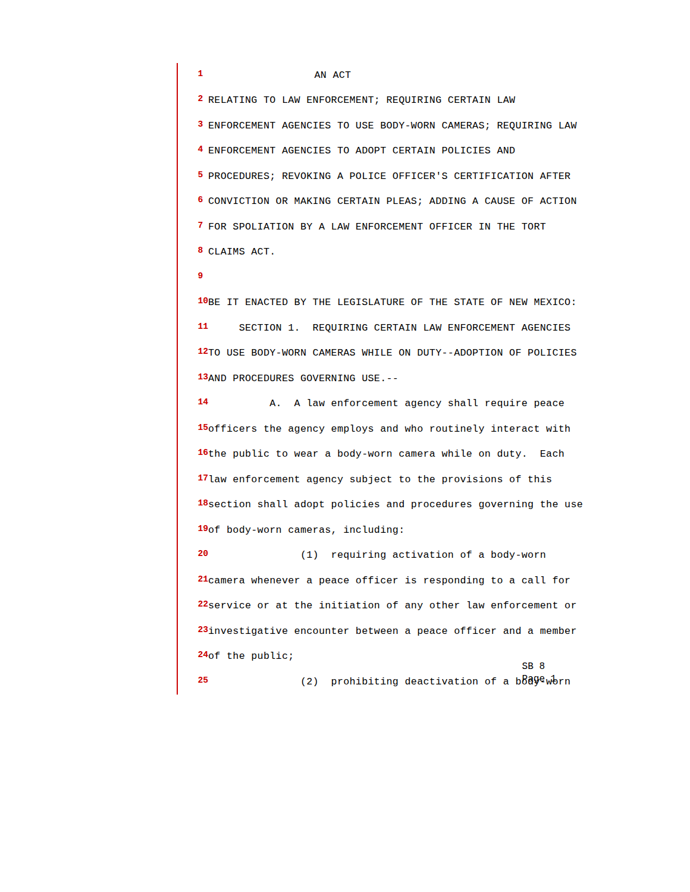| 1 | AN ACT |
| 2 | RELATING TO LAW ENFORCEMENT; REQUIRING CERTAIN LAW |
| 3 | ENFORCEMENT AGENCIES TO USE BODY-WORN CAMERAS; REQUIRING LAW |
| 4 | ENFORCEMENT AGENCIES TO ADOPT CERTAIN POLICIES AND |
| 5 | PROCEDURES; REVOKING A POLICE OFFICER'S CERTIFICATION AFTER |
| 6 | CONVICTION OR MAKING CERTAIN PLEAS; ADDING A CAUSE OF ACTION |
| 7 | FOR SPOLIATION BY A LAW ENFORCEMENT OFFICER IN THE TORT |
| 8 | CLAIMS ACT. |
| 9 | |
| 10 | BE IT ENACTED BY THE LEGISLATURE OF THE STATE OF NEW MEXICO: |
| 11 | SECTION 1. REQUIRING CERTAIN LAW ENFORCEMENT AGENCIES |
| 12 | TO USE BODY-WORN CAMERAS WHILE ON DUTY--ADOPTION OF POLICIES |
| 13 | AND PROCEDURES GOVERNING USE.-- |
| 14 | A. A law enforcement agency shall require peace |
| 15 | officers the agency employs and who routinely interact with |
| 16 | the public to wear a body-worn camera while on duty. Each |
| 17 | law enforcement agency subject to the provisions of this |
| 18 | section shall adopt policies and procedures governing the use |
| 19 | of body-worn cameras, including: |
| 20 | (1) requiring activation of a body-worn |
| 21 | camera whenever a peace officer is responding to a call for |
| 22 | service or at the initiation of any other law enforcement or |
| 23 | investigative encounter between a peace officer and a member |
| 24 | of the public; |
| 25 | (2) prohibiting deactivation of a body-worn |
SB 8
Page 1